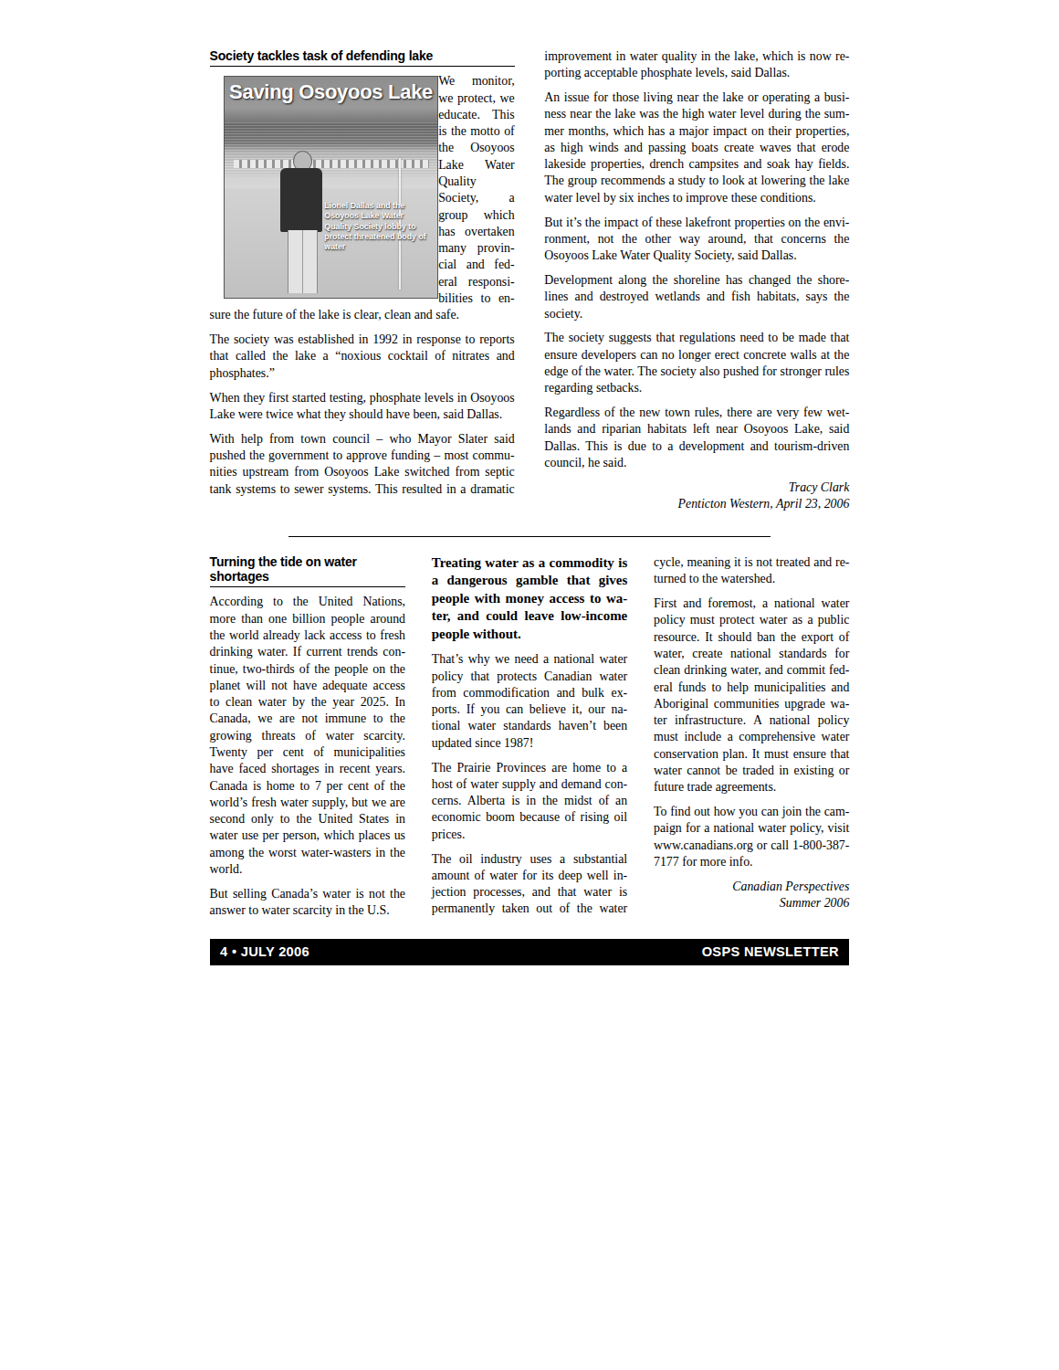Society tackles task of defending lake
Saving Osoyoos Lake
Lionel Dallas and the Osoyoos Lake Water Quality Society lobby to protect threatened body of water
We monitor, we protect, we educate. This is the motto of the Osoyoos Lake Water Quality Society, a group which has overtaken many provincial and federal responsibilities to ensure the future of the lake is clear, clean and safe.
The society was established in 1992 in response to reports that called the lake a “noxious cocktail of nitrates and phosphates.”
When they first started testing, phosphate levels in Osoyoos Lake were twice what they should have been, said Dallas.
With help from town council – who Mayor Slater said pushed the government to approve funding – most communities upstream from Osoyoos Lake switched from septic tank systems to sewer systems. This resulted in a dramatic improvement in water quality in the lake, which is now reporting acceptable phosphate levels, said Dallas.
An issue for those living near the lake or operating a business near the lake was the high water level during the summer months, which has a major impact on their properties, as high winds and passing boats create waves that erode lakeside properties, drench campsites and soak hay fields. The group recommends a study to look at lowering the lake water level by six inches to improve these conditions.
But it’s the impact of these lakefront properties on the environment, not the other way around, that concerns the Osoyoos Lake Water Quality Society, said Dallas.
Development along the shoreline has changed the shorelines and destroyed wetlands and fish habitats, says the society.
The society suggests that regulations need to be made that ensure developers can no longer erect concrete walls at the edge of the water. The society also pushed for stronger rules regarding setbacks.
Regardless of the new town rules, there are very few wetlands and riparian habitats left near Osoyoos Lake, said Dallas. This is due to a development and tourism-driven council, he said.
Tracy Clark
Penticton Western, April 23, 2006
Turning the tide on water shortages
According to the United Nations, more than one billion people around the world already lack access to fresh drinking water. If current trends continue, two-thirds of the people on the planet will not have adequate access to clean water by the year 2025. In Canada, we are not immune to the growing threats of water scarcity. Twenty per cent of municipalities have faced shortages in recent years. Canada is home to 7 per cent of the world’s fresh water supply, but we are second only to the United States in water use per person, which places us among the worst water-wasters in the world.
But selling Canada’s water is not the answer to water scarcity in the U.S.
Treating water as a commodity is a dangerous gamble that gives people with money access to water, and could leave low-income people without.
That’s why we need a national water policy that protects Canadian water from commodification and bulk exports. If you can believe it, our national water standards haven’t been updated since 1987!
The Prairie Provinces are home to a host of water supply and demand concerns. Alberta is in the midst of an economic boom because of rising oil prices.
The oil industry uses a substantial amount of water for its deep well injection processes, and that water is permanently taken out of the water cycle, meaning it is not treated and returned to the watershed.
First and foremost, a national water policy must protect water as a public resource. It should ban the export of water, create national standards for clean drinking water, and commit federal funds to help municipalities and Aboriginal communities upgrade water infrastructure. A national policy must include a comprehensive water conservation plan. It must ensure that water cannot be traded in existing or future trade agreements.
To find out how you can join the campaign for a national water policy, visit www.canadians.org or call 1-800-387-7177 for more info.
Canadian Perspectives
Summer 2006
4 • JULY 2006 OSPS NEWSLETTER